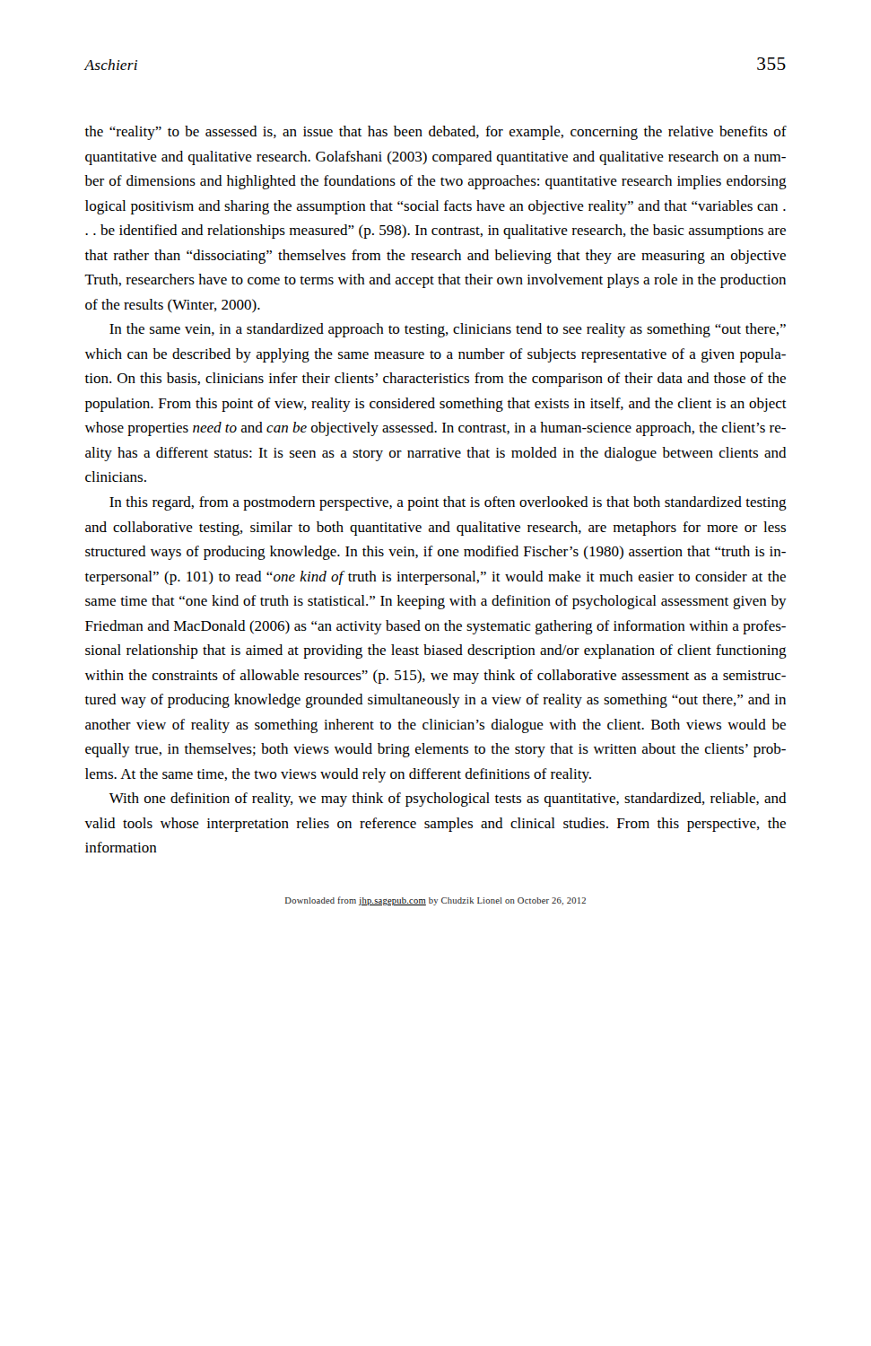Aschieri 355
the “reality” to be assessed is, an issue that has been debated, for example, concerning the relative benefits of quantitative and qualitative research. Golafshani (2003) compared quantitative and qualitative research on a number of dimensions and highlighted the foundations of the two approaches: quantitative research implies endorsing logical positivism and sharing the assumption that “social facts have an objective reality” and that “variables can . . . be identified and relationships measured” (p. 598). In contrast, in qualitative research, the basic assumptions are that rather than “dissociating” themselves from the research and believing that they are measuring an objective Truth, researchers have to come to terms with and accept that their own involvement plays a role in the production of the results (Winter, 2000).
In the same vein, in a standardized approach to testing, clinicians tend to see reality as something “out there,” which can be described by applying the same measure to a number of subjects representative of a given population. On this basis, clinicians infer their clients’ characteristics from the comparison of their data and those of the population. From this point of view, reality is considered something that exists in itself, and the client is an object whose properties need to and can be objectively assessed. In contrast, in a human-science approach, the client’s reality has a different status: It is seen as a story or narrative that is molded in the dialogue between clients and clinicians.
In this regard, from a postmodern perspective, a point that is often overlooked is that both standardized testing and collaborative testing, similar to both quantitative and qualitative research, are metaphors for more or less structured ways of producing knowledge. In this vein, if one modified Fischer’s (1980) assertion that “truth is interpersonal” (p. 101) to read “one kind of truth is interpersonal,” it would make it much easier to consider at the same time that “one kind of truth is statistical.” In keeping with a definition of psychological assessment given by Friedman and MacDonald (2006) as “an activity based on the systematic gathering of information within a professional relationship that is aimed at providing the least biased description and/or explanation of client functioning within the constraints of allowable resources” (p. 515), we may think of collaborative assessment as a semistructured way of producing knowledge grounded simultaneously in a view of reality as something “out there,” and in another view of reality as something inherent to the clinician’s dialogue with the client. Both views would be equally true, in themselves; both views would bring elements to the story that is written about the clients’ problems. At the same time, the two views would rely on different definitions of reality.
With one definition of reality, we may think of psychological tests as quantitative, standardized, reliable, and valid tools whose interpretation relies on reference samples and clinical studies. From this perspective, the information
Downloaded from jhp.sagepub.com by Chudzik Lionel on October 26, 2012